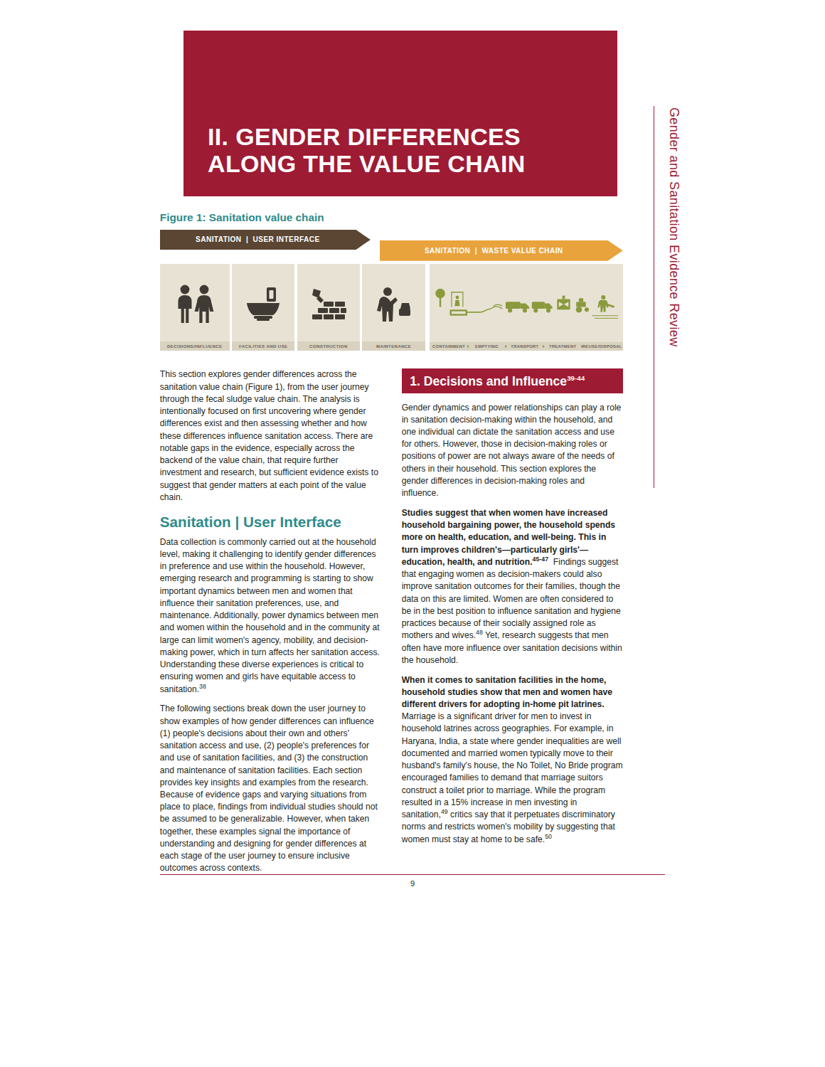II. Gender Differences
Along the Value Chain
Gender and Sanitation Evidence Review
Figure 1: Sanitation value chain
Sanitation | User Interface
Sanitation | Waste Value Chain
Decisions/Influence
Facilities and Use
Construction
Maintenance
Containment
Emptying
Transport
Treatment
Reuse/Disposal
This section explores gender differences across the sanitation value chain (Figure 1), from the user journey through the fecal sludge value chain. The analysis is intentionally focused on first uncovering where gender differences exist and then assessing whether and how these differences influence sanitation access. There are notable gaps in the evidence, especially across the backend of the value chain, that require further investment and research, but sufficient evidence exists to suggest that gender matters at each point of the value chain.
Sanitation | User Interface
Data collection is commonly carried out at the household level, making it challenging to identify gender differences in preference and use within the household. However, emerging research and programming is starting to show important dynamics between men and women that influence their sanitation preferences, use, and maintenance. Additionally, power dynamics between men and women within the household and in the community at large can limit women's agency, mobility, and decision-making power, which in turn affects her sanitation access. Understanding these diverse experiences is critical to ensuring women and girls have equitable access to sanitation.38
The following sections break down the user journey to show examples of how gender differences can influence (1) people's decisions about their own and others' sanitation access and use, (2) people's preferences for and use of sanitation facilities, and (3) the construction and maintenance of sanitation facilities. Each section provides key insights and examples from the research. Because of evidence gaps and varying situations from place to place, findings from individual studies should not be assumed to be generalizable. However, when taken together, these examples signal the importance of understanding and designing for gender differences at each stage of the user journey to ensure inclusive outcomes across contexts.
1. Decisions and Influence39-44
Gender dynamics and power relationships can play a role in sanitation decision-making within the household, and one individual can dictate the sanitation access and use for others. However, those in decision-making roles or positions of power are not always aware of the needs of others in their household. This section explores the gender differences in decision-making roles and influence.
Studies suggest that when women have increased household bargaining power, the household spends more on health, education, and well-being. This in turn improves children's—particularly girls'—education, health, and nutrition.45-47 Findings suggest that engaging women as decision-makers could also improve sanitation outcomes for their families, though the data on this are limited. Women are often considered to be in the best position to influence sanitation and hygiene practices because of their socially assigned role as mothers and wives.48 Yet, research suggests that men often have more influence over sanitation decisions within the household.
When it comes to sanitation facilities in the home, household studies show that men and women have different drivers for adopting in-home pit latrines. Marriage is a significant driver for men to invest in household latrines across geographies. For example, in Haryana, India, a state where gender inequalities are well documented and married women typically move to their husband's family's house, the No Toilet, No Bride program encouraged families to demand that marriage suitors construct a toilet prior to marriage. While the program resulted in a 15% increase in men investing in sanitation,49 critics say that it perpetuates discriminatory norms and restricts women's mobility by suggesting that women must stay at home to be safe.50
9